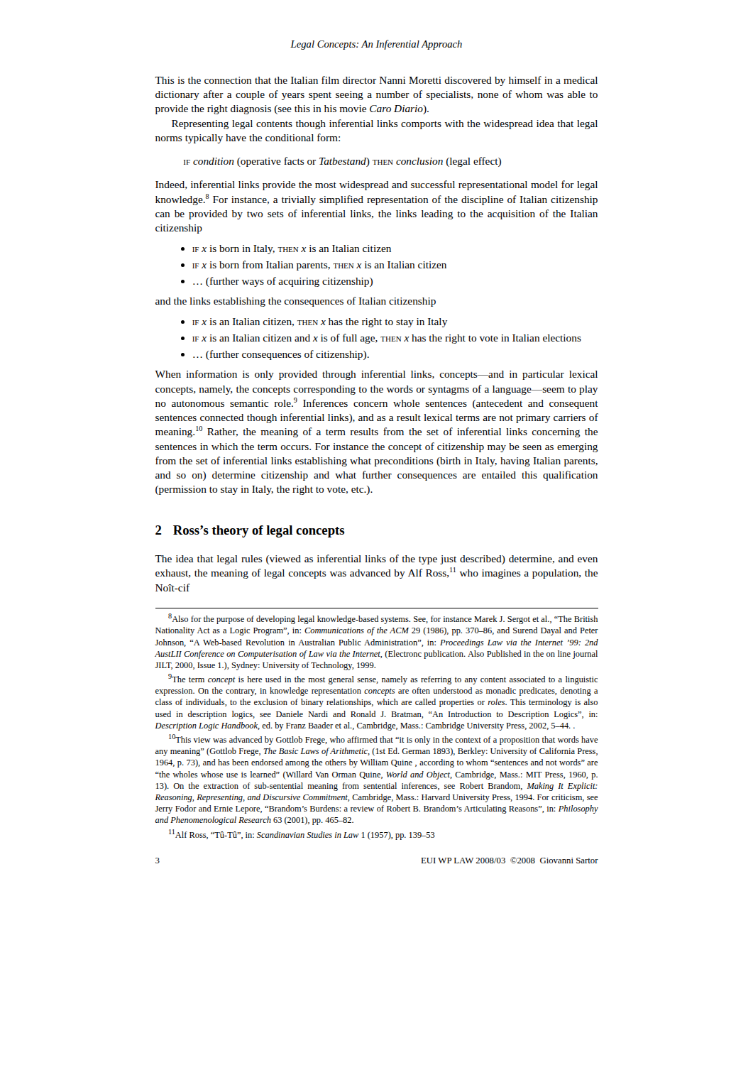Legal Concepts: An Inferential Approach
This is the connection that the Italian film director Nanni Moretti discovered by himself in a medical dictionary after a couple of years spent seeing a number of specialists, none of whom was able to provide the right diagnosis (see this in his movie Caro Diario).
Representing legal contents though inferential links comports with the widespread idea that legal norms typically have the conditional form:
if condition (operative facts or Tatbestand) then conclusion (legal effect)
Indeed, inferential links provide the most widespread and successful representational model for legal knowledge.8 For instance, a trivially simplified representation of the discipline of Italian citizenship can be provided by two sets of inferential links, the links leading to the acquisition of the Italian citizenship
if x is born in Italy, then x is an Italian citizen
if x is born from Italian parents, then x is an Italian citizen
… (further ways of acquiring citizenship)
and the links establishing the consequences of Italian citizenship
if x is an Italian citizen, then x has the right to stay in Italy
if x is an Italian citizen and x is of full age, then x has the right to vote in Italian elections
… (further consequences of citizenship).
When information is only provided through inferential links, concepts—and in particular lexical concepts, namely, the concepts corresponding to the words or syntagms of a language—seem to play no autonomous semantic role.9 Inferences concern whole sentences (antecedent and consequent sentences connected though inferential links), and as a result lexical terms are not primary carriers of meaning.10 Rather, the meaning of a term results from the set of inferential links concerning the sentences in which the term occurs. For instance the concept of citizenship may be seen as emerging from the set of inferential links establishing what preconditions (birth in Italy, having Italian parents, and so on) determine citizenship and what further consequences are entailed this qualification (permission to stay in Italy, the right to vote, etc.).
2 Ross’s theory of legal concepts
The idea that legal rules (viewed as inferential links of the type just described) determine, and even exhaust, the meaning of legal concepts was advanced by Alf Ross,11 who imagines a population, the Noît-cif
8Also for the purpose of developing legal knowledge-based systems. See, for instance Marek J. Sergot et al., “The British Nationality Act as a Logic Program”, in: Communications of the ACM 29 (1986), pp. 370–86, and Surend Dayal and Peter Johnson, “A Web-based Revolution in Australian Public Administration”, in: Proceedings Law via the Internet ’99: 2nd AustLII Conference on Computerisation of Law via the Internet, (Electronc publication. Also Published in the on line journal JILT, 2000, Issue 1.), Sydney: University of Technology, 1999.
9The term concept is here used in the most general sense, namely as referring to any content associated to a linguistic expression. On the contrary, in knowledge representation concepts are often understood as monadic predicates, denoting a class of individuals, to the exclusion of binary relationships, which are called properties or roles. This terminology is also used in description logics, see Daniele Nardi and Ronald J. Bratman, “An Introduction to Description Logics”, in: Description Logic Handbook, ed. by Franz Baader et al., Cambridge, Mass.: Cambridge University Press, 2002, 5–44. .
10This view was advanced by Gottlob Frege, who affirmed that “it is only in the context of a proposition that words have any meaning” (Gottlob Frege, The Basic Laws of Arithmetic, (1st Ed. German 1893), Berkley: University of California Press, 1964, p. 73), and has been endorsed among the others by William Quine , according to whom “sentences and not words” are “the wholes whose use is learned” (Willard Van Orman Quine, World and Object, Cambridge, Mass.: MIT Press, 1960, p. 13). On the extraction of sub-sentential meaning from sentential inferences, see Robert Brandom, Making It Explicit: Reasoning, Representing, and Discursive Commitment, Cambridge, Mass.: Harvard University Press, 1994. For criticism, see Jerry Fodor and Ernie Lepore, “Brandom’s Burdens: a review of Robert B. Brandom’s Articulating Reasons”, in: Philosophy and Phenomenological Research 63 (2001), pp. 465–82.
11Alf Ross, “Tû-Tû”, in: Scandinavian Studies in Law 1 (1957), pp. 139–53
3
EUI WP LAW 2008/03 ©2008 Giovanni Sartor